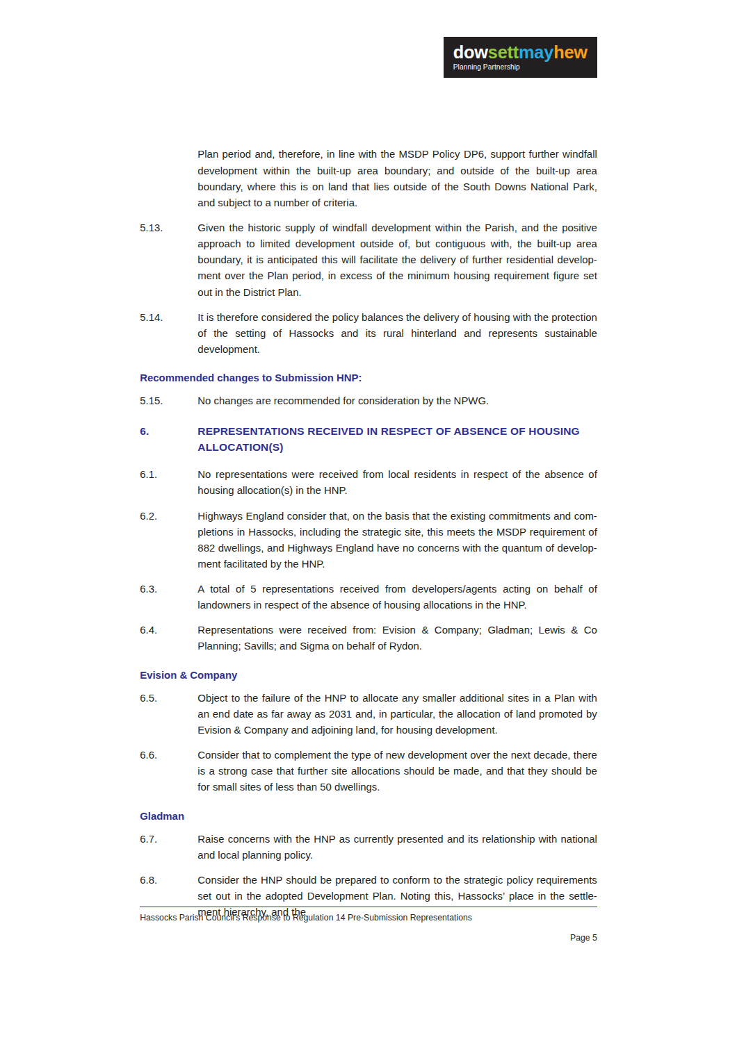dow sett may hew
Planning Partnership
Plan period and, therefore, in line with the MSDP Policy DP6, support further windfall development within the built-up area boundary; and outside of the built-up area boundary, where this is on land that lies outside of the South Downs National Park, and subject to a number of criteria.
5.13. Given the historic supply of windfall development within the Parish, and the positive approach to limited development outside of, but contiguous with, the built-up area boundary, it is anticipated this will facilitate the delivery of further residential development over the Plan period, in excess of the minimum housing requirement figure set out in the District Plan.
5.14. It is therefore considered the policy balances the delivery of housing with the protection of the setting of Hassocks and its rural hinterland and represents sustainable development.
Recommended changes to Submission HNP:
5.15. No changes are recommended for consideration by the NPWG.
6. REPRESENTATIONS RECEIVED IN RESPECT OF ABSENCE OF HOUSING ALLOCATION(S)
6.1. No representations were received from local residents in respect of the absence of housing allocation(s) in the HNP.
6.2. Highways England consider that, on the basis that the existing commitments and completions in Hassocks, including the strategic site, this meets the MSDP requirement of 882 dwellings, and Highways England have no concerns with the quantum of development facilitated by the HNP.
6.3. A total of 5 representations received from developers/agents acting on behalf of landowners in respect of the absence of housing allocations in the HNP.
6.4. Representations were received from: Evision & Company; Gladman; Lewis & Co Planning; Savills; and Sigma on behalf of Rydon.
Evision & Company
6.5. Object to the failure of the HNP to allocate any smaller additional sites in a Plan with an end date as far away as 2031 and, in particular, the allocation of land promoted by Evision & Company and adjoining land, for housing development.
6.6. Consider that to complement the type of new development over the next decade, there is a strong case that further site allocations should be made, and that they should be for small sites of less than 50 dwellings.
Gladman
6.7. Raise concerns with the HNP as currently presented and its relationship with national and local planning policy.
6.8. Consider the HNP should be prepared to conform to the strategic policy requirements set out in the adopted Development Plan. Noting this, Hassocks’ place in the settlement hierarchy, and the
Hassocks Parish Council’s Response to Regulation 14 Pre-Submission Representations
Page 5